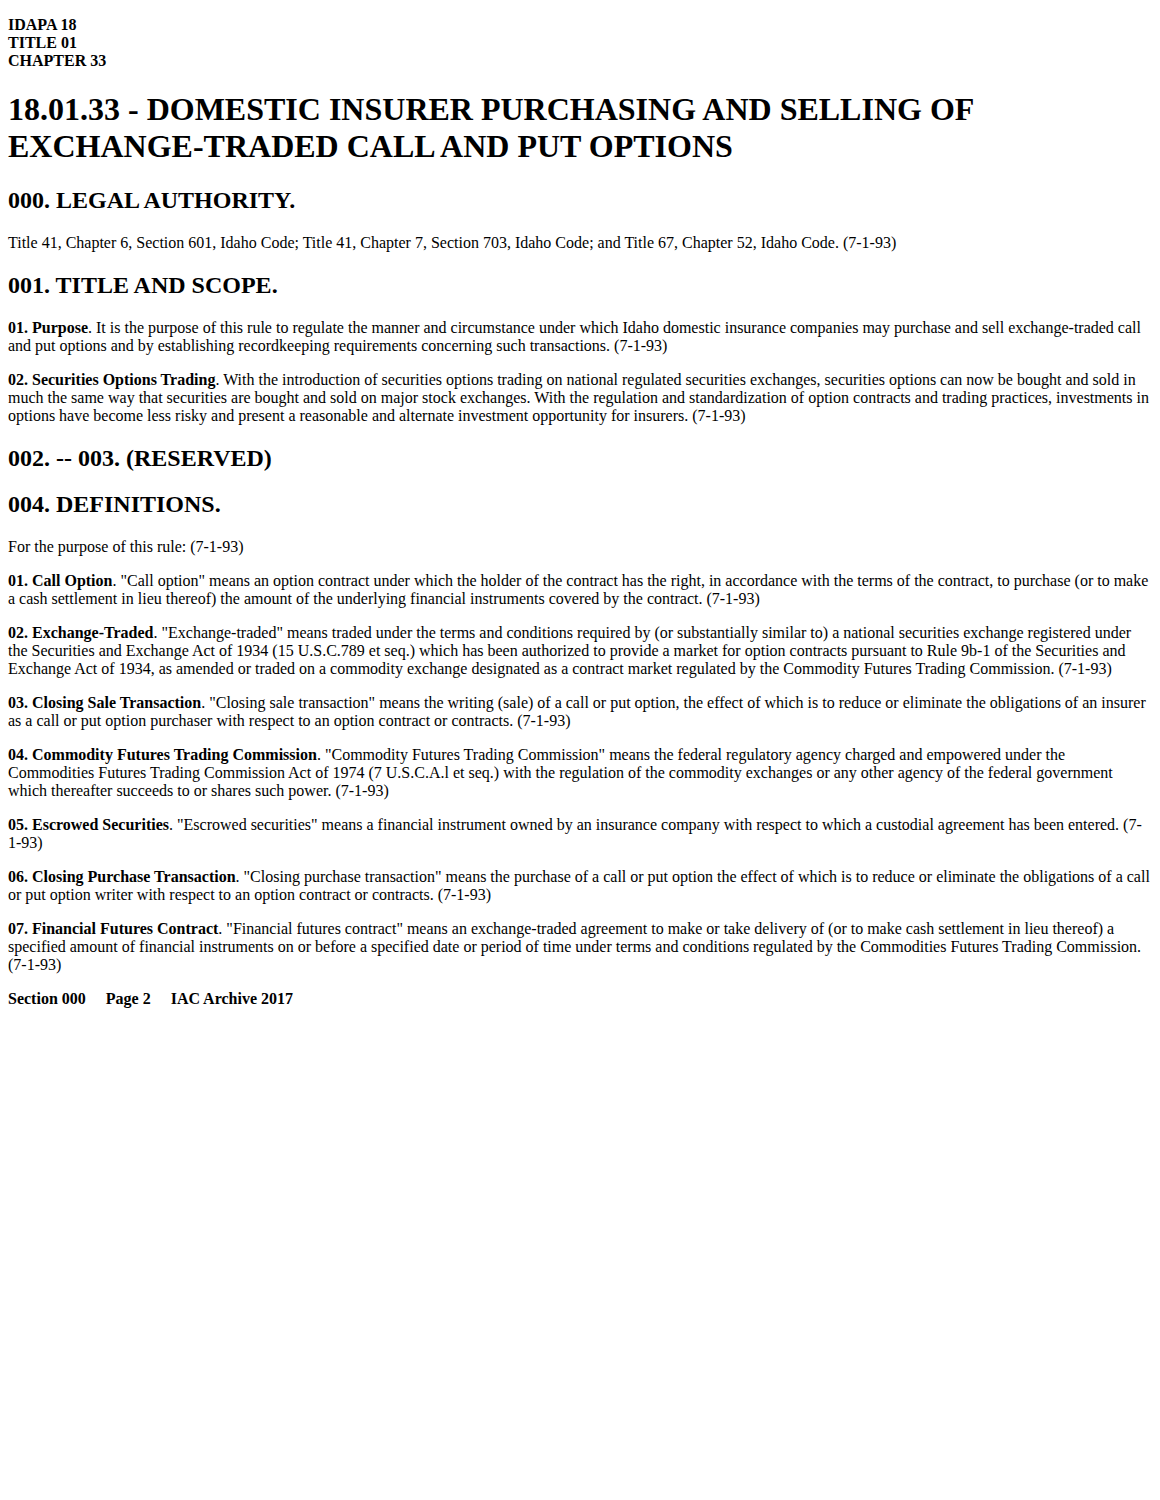IDAPA 18
TITLE 01
CHAPTER 33
18.01.33 - DOMESTIC INSURER PURCHASING AND SELLING OF EXCHANGE-TRADED CALL AND PUT OPTIONS
000. LEGAL AUTHORITY.
Title 41, Chapter 6, Section 601, Idaho Code; Title 41, Chapter 7, Section 703, Idaho Code; and Title 67, Chapter 52, Idaho Code. (7-1-93)
001. TITLE AND SCOPE.
01. Purpose. It is the purpose of this rule to regulate the manner and circumstance under which Idaho domestic insurance companies may purchase and sell exchange-traded call and put options and by establishing recordkeeping requirements concerning such transactions. (7-1-93)
02. Securities Options Trading. With the introduction of securities options trading on national regulated securities exchanges, securities options can now be bought and sold in much the same way that securities are bought and sold on major stock exchanges. With the regulation and standardization of option contracts and trading practices, investments in options have become less risky and present a reasonable and alternate investment opportunity for insurers. (7-1-93)
002. -- 003. (RESERVED)
004. DEFINITIONS.
For the purpose of this rule: (7-1-93)
01. Call Option. "Call option" means an option contract under which the holder of the contract has the right, in accordance with the terms of the contract, to purchase (or to make a cash settlement in lieu thereof) the amount of the underlying financial instruments covered by the contract. (7-1-93)
02. Exchange-Traded. "Exchange-traded" means traded under the terms and conditions required by (or substantially similar to) a national securities exchange registered under the Securities and Exchange Act of 1934 (15 U.S.C.789 et seq.) which has been authorized to provide a market for option contracts pursuant to Rule 9b-1 of the Securities and Exchange Act of 1934, as amended or traded on a commodity exchange designated as a contract market regulated by the Commodity Futures Trading Commission. (7-1-93)
03. Closing Sale Transaction. "Closing sale transaction" means the writing (sale) of a call or put option, the effect of which is to reduce or eliminate the obligations of an insurer as a call or put option purchaser with respect to an option contract or contracts. (7-1-93)
04. Commodity Futures Trading Commission. "Commodity Futures Trading Commission" means the federal regulatory agency charged and empowered under the Commodities Futures Trading Commission Act of 1974 (7 U.S.C.A.l et seq.) with the regulation of the commodity exchanges or any other agency of the federal government which thereafter succeeds to or shares such power. (7-1-93)
05. Escrowed Securities. "Escrowed securities" means a financial instrument owned by an insurance company with respect to which a custodial agreement has been entered. (7-1-93)
06. Closing Purchase Transaction. "Closing purchase transaction" means the purchase of a call or put option the effect of which is to reduce or eliminate the obligations of a call or put option writer with respect to an option contract or contracts. (7-1-93)
07. Financial Futures Contract. "Financial futures contract" means an exchange-traded agreement to make or take delivery of (or to make cash settlement in lieu thereof) a specified amount of financial instruments on or before a specified date or period of time under terms and conditions regulated by the Commodities Futures Trading Commission. (7-1-93)
Section 000 Page 2 IAC Archive 2017